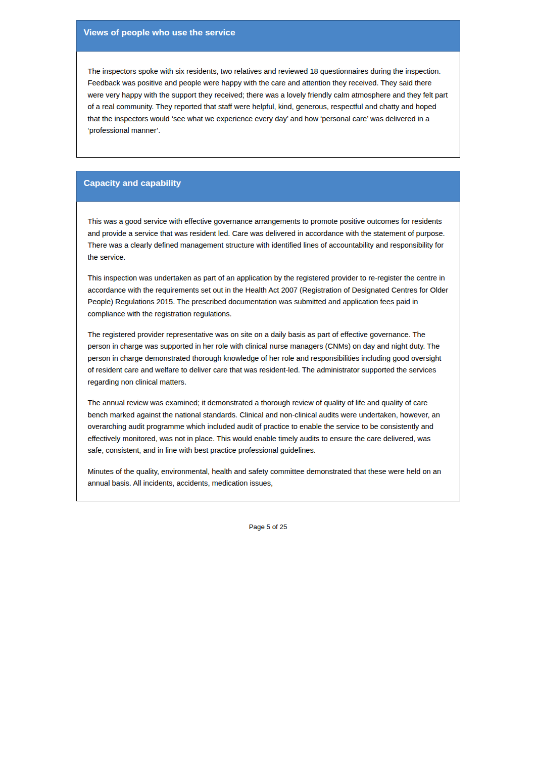Views of people who use the service
The inspectors spoke with six residents, two relatives and reviewed 18 questionnaires during the inspection. Feedback was positive and people were happy with the care and attention they received. They said there were very happy with the support they received; there was a lovely friendly calm atmosphere and they felt part of a real community. They reported that staff were helpful, kind, generous, respectful and chatty and hoped that the inspectors would ‘see what we experience every day’ and how ‘personal care’ was delivered in a ‘professional manner’.
Capacity and capability
This was a good service with effective governance arrangements to promote positive outcomes for residents and provide a service that was resident led. Care was delivered in accordance with the statement of purpose. There was a clearly defined management structure with identified lines of accountability and responsibility for the service.
This inspection was undertaken as part of an application by the registered provider to re-register the centre in accordance with the requirements set out in the Health Act 2007 (Registration of Designated Centres for Older People) Regulations 2015. The prescribed documentation was submitted and application fees paid in compliance with the registration regulations.
The registered provider representative was on site on a daily basis as part of effective governance. The person in charge was supported in her role with clinical nurse managers (CNMs) on day and night duty. The person in charge demonstrated thorough knowledge of her role and responsibilities including good oversight of resident care and welfare to deliver care that was resident-led. The administrator supported the services regarding non clinical matters.
The annual review was examined; it demonstrated a thorough review of quality of life and quality of care bench marked against the national standards. Clinical and non-clinical audits were undertaken, however, an overarching audit programme which included audit of practice to enable the service to be consistently and effectively monitored, was not in place. This would enable timely audits to ensure the care delivered, was safe, consistent, and in line with best practice professional guidelines.
Minutes of the quality, environmental, health and safety committee demonstrated that these were held on an annual basis. All incidents, accidents, medication issues,
Page 5 of 25